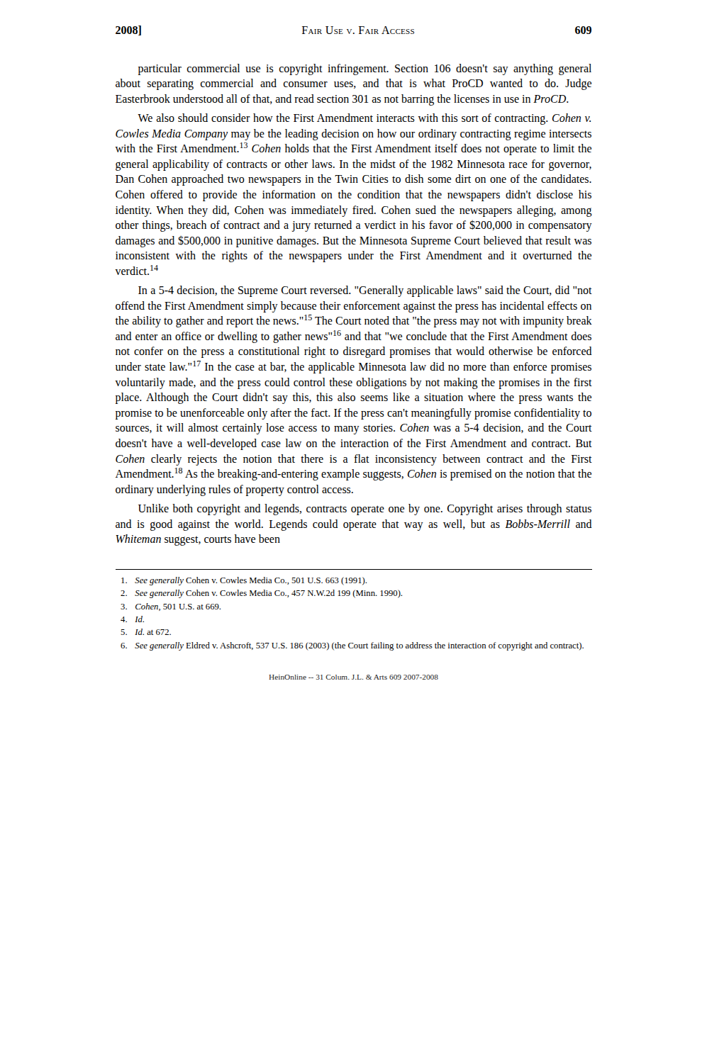2008] Fair Use v. Fair Access 609
particular commercial use is copyright infringement. Section 106 doesn't say anything general about separating commercial and consumer uses, and that is what ProCD wanted to do. Judge Easterbrook understood all of that, and read section 301 as not barring the licenses in use in ProCD.
We also should consider how the First Amendment interacts with this sort of contracting. Cohen v. Cowles Media Company may be the leading decision on how our ordinary contracting regime intersects with the First Amendment.13 Cohen holds that the First Amendment itself does not operate to limit the general applicability of contracts or other laws. In the midst of the 1982 Minnesota race for governor, Dan Cohen approached two newspapers in the Twin Cities to dish some dirt on one of the candidates. Cohen offered to provide the information on the condition that the newspapers didn't disclose his identity. When they did, Cohen was immediately fired. Cohen sued the newspapers alleging, among other things, breach of contract and a jury returned a verdict in his favor of $200,000 in compensatory damages and $500,000 in punitive damages. But the Minnesota Supreme Court believed that result was inconsistent with the rights of the newspapers under the First Amendment and it overturned the verdict.14
In a 5-4 decision, the Supreme Court reversed. "Generally applicable laws" said the Court, did "not offend the First Amendment simply because their enforcement against the press has incidental effects on the ability to gather and report the news."15 The Court noted that "the press may not with impunity break and enter an office or dwelling to gather news"16 and that "we conclude that the First Amendment does not confer on the press a constitutional right to disregard promises that would otherwise be enforced under state law."17 In the case at bar, the applicable Minnesota law did no more than enforce promises voluntarily made, and the press could control these obligations by not making the promises in the first place. Although the Court didn't say this, this also seems like a situation where the press wants the promise to be unenforceable only after the fact. If the press can't meaningfully promise confidentiality to sources, it will almost certainly lose access to many stories. Cohen was a 5-4 decision, and the Court doesn't have a well-developed case law on the interaction of the First Amendment and contract. But Cohen clearly rejects the notion that there is a flat inconsistency between contract and the First Amendment.18 As the breaking-and-entering example suggests, Cohen is premised on the notion that the ordinary underlying rules of property control access.
Unlike both copyright and legends, contracts operate one by one. Copyright arises through status and is good against the world. Legends could operate that way as well, but as Bobbs-Merrill and Whiteman suggest, courts have been
See generally Cohen v. Cowles Media Co., 501 U.S. 663 (1991).
See generally Cohen v. Cowles Media Co., 457 N.W.2d 199 (Minn. 1990).
Cohen, 501 U.S. at 669.
Id.
Id. at 672.
See generally Eldred v. Ashcroft, 537 U.S. 186 (2003) (the Court failing to address the interaction of copyright and contract).
HeinOnline -- 31 Colum. J.L. & Arts 609 2007-2008